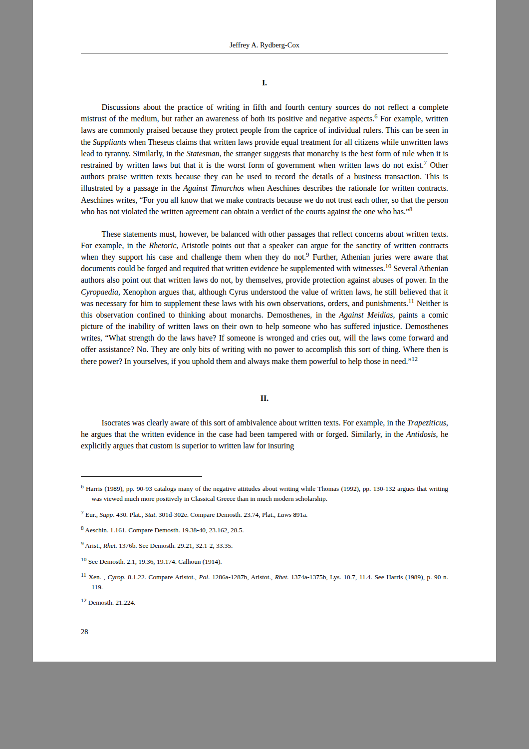Jeffrey A. Rydberg-Cox
I.
Discussions about the practice of writing in fifth and fourth century sources do not reflect a complete mistrust of the medium, but rather an awareness of both its positive and negative aspects.6 For example, written laws are commonly praised because they protect people from the caprice of individual rulers. This can be seen in the Suppliants when Theseus claims that written laws provide equal treatment for all citizens while unwritten laws lead to tyranny. Similarly, in the Statesman, the stranger suggests that monarchy is the best form of rule when it is restrained by written laws but that it is the worst form of government when written laws do not exist.7 Other authors praise written texts because they can be used to record the details of a business transaction. This is illustrated by a passage in the Against Timarchos when Aeschines describes the rationale for written contracts. Aeschines writes, “For you all know that we make contracts because we do not trust each other, so that the person who has not violated the written agreement can obtain a verdict of the courts against the one who has.”8
These statements must, however, be balanced with other passages that reflect concerns about written texts. For example, in the Rhetoric, Aristotle points out that a speaker can argue for the sanctity of written contracts when they support his case and challenge them when they do not.9 Further, Athenian juries were aware that documents could be forged and required that written evidence be supplemented with witnesses.10 Several Athenian authors also point out that written laws do not, by themselves, provide protection against abuses of power. In the Cyropaedia, Xenophon argues that, although Cyrus understood the value of written laws, he still believed that it was necessary for him to supplement these laws with his own observations, orders, and punishments.11 Neither is this observation confined to thinking about monarchs. Demosthenes, in the Against Meidias, paints a comic picture of the inability of written laws on their own to help someone who has suffered injustice. Demosthenes writes, “What strength do the laws have? If someone is wronged and cries out, will the laws come forward and offer assistance? No. They are only bits of writing with no power to accomplish this sort of thing. Where then is there power? In yourselves, if you uphold them and always make them powerful to help those in need.”12
II.
Isocrates was clearly aware of this sort of ambivalence about written texts. For example, in the Trapeziticus, he argues that the written evidence in the case had been tampered with or forged. Similarly, in the Antidosis, he explicitly argues that custom is superior to written law for insuring
6 Harris (1989), pp. 90-93 catalogs many of the negative attitudes about writing while Thomas (1992), pp. 130-132 argues that writing was viewed much more positively in Classical Greece than in much modern scholarship.
7 Eur., Supp. 430. Plat., Stat. 301d-302e. Compare Demosth. 23.74, Plat., Laws 891a.
8 Aeschin. 1.161. Compare Demosth. 19.38-40, 23.162, 28.5.
9 Arist., Rhet. 1376b. See Demosth. 29.21, 32.1-2, 33.35.
10 See Demosth. 2.1, 19.36, 19.174. Calhoun (1914).
11 Xen. , Cyrop. 8.1.22. Compare Aristot., Pol. 1286a-1287b, Aristot., Rhet. 1374a-1375b, Lys. 10.7, 11.4. See Harris (1989), p. 90 n. 119.
12 Demosth. 21.224.
28